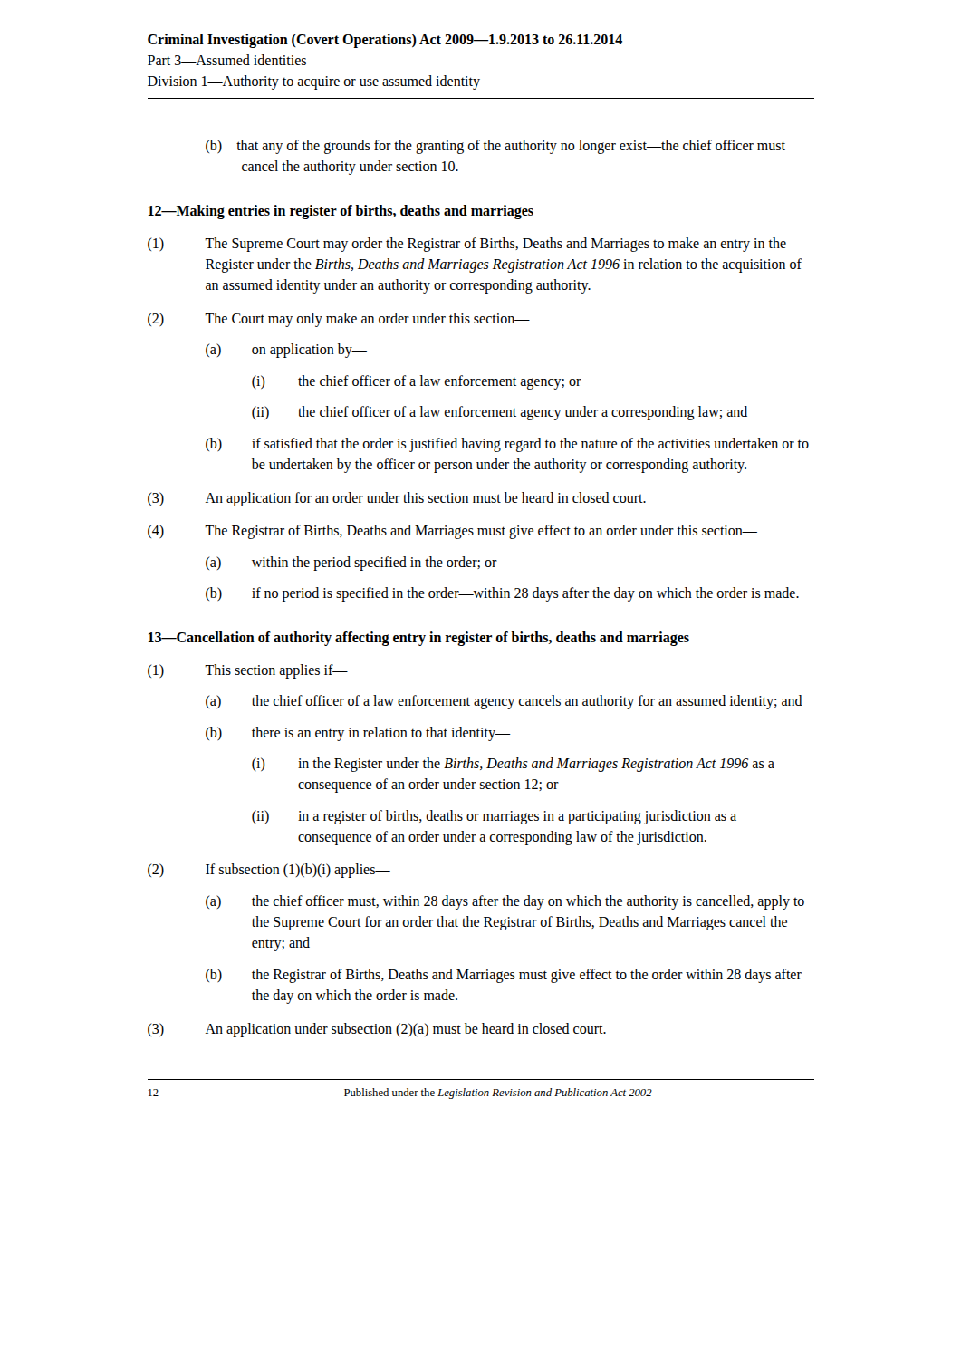Criminal Investigation (Covert Operations) Act 2009—1.9.2013 to 26.11.2014
Part 3—Assumed identities
Division 1—Authority to acquire or use assumed identity
(b) that any of the grounds for the granting of the authority no longer exist—the chief officer must cancel the authority under section 10.
12—Making entries in register of births, deaths and marriages
(1) The Supreme Court may order the Registrar of Births, Deaths and Marriages to make an entry in the Register under the Births, Deaths and Marriages Registration Act 1996 in relation to the acquisition of an assumed identity under an authority or corresponding authority.
(2)
The Court may only make an order under this section—
(a)
on application by—
(i) the chief officer of a law enforcement agency; or
(ii) the chief officer of a law enforcement agency under a corresponding law; and
(b) if satisfied that the order is justified having regard to the nature of the activities undertaken or to be undertaken by the officer or person under the authority or corresponding authority.
(3) An application for an order under this section must be heard in closed court.
(4)
The Registrar of Births, Deaths and Marriages must give effect to an order under this section—
(a) within the period specified in the order; or
(b) if no period is specified in the order—within 28 days after the day on which the order is made.
13—Cancellation of authority affecting entry in register of births, deaths and marriages
(1)
This section applies if—
(a) the chief officer of a law enforcement agency cancels an authority for an assumed identity; and
(b)
there is an entry in relation to that identity—
(i) in the Register under the Births, Deaths and Marriages Registration Act 1996 as a consequence of an order under section 12; or
(ii) in a register of births, deaths or marriages in a participating jurisdiction as a consequence of an order under a corresponding law of the jurisdiction.
(2)
If subsection (1)(b)(i) applies—
(a) the chief officer must, within 28 days after the day on which the authority is cancelled, apply to the Supreme Court for an order that the Registrar of Births, Deaths and Marriages cancel the entry; and
(b) the Registrar of Births, Deaths and Marriages must give effect to the order within 28 days after the day on which the order is made.
(3) An application under subsection (2)(a) must be heard in closed court.
12 Published under the Legislation Revision and Publication Act 2002